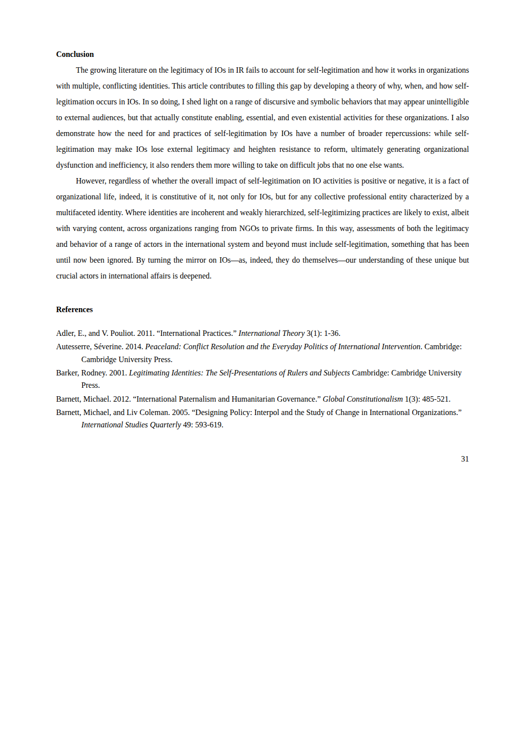Conclusion
The growing literature on the legitimacy of IOs in IR fails to account for self-legitimation and how it works in organizations with multiple, conflicting identities. This article contributes to filling this gap by developing a theory of why, when, and how self-legitimation occurs in IOs. In so doing, I shed light on a range of discursive and symbolic behaviors that may appear unintelligible to external audiences, but that actually constitute enabling, essential, and even existential activities for these organizations. I also demonstrate how the need for and practices of self-legitimation by IOs have a number of broader repercussions: while self-legitimation may make IOs lose external legitimacy and heighten resistance to reform, ultimately generating organizational dysfunction and inefficiency, it also renders them more willing to take on difficult jobs that no one else wants.
However, regardless of whether the overall impact of self-legitimation on IO activities is positive or negative, it is a fact of organizational life, indeed, it is constitutive of it, not only for IOs, but for any collective professional entity characterized by a multifaceted identity. Where identities are incoherent and weakly hierarchized, self-legitimizing practices are likely to exist, albeit with varying content, across organizations ranging from NGOs to private firms. In this way, assessments of both the legitimacy and behavior of a range of actors in the international system and beyond must include self-legitimation, something that has been until now been ignored. By turning the mirror on IOs—as, indeed, they do themselves—our understanding of these unique but crucial actors in international affairs is deepened.
References
Adler, E., and V. Pouliot. 2011. “International Practices.” International Theory 3(1): 1-36.
Autesserre, Séverine. 2014. Peaceland: Conflict Resolution and the Everyday Politics of International Intervention. Cambridge: Cambridge University Press.
Barker, Rodney. 2001. Legitimating Identities: The Self-Presentations of Rulers and Subjects Cambridge: Cambridge University Press.
Barnett, Michael. 2012. “International Paternalism and Humanitarian Governance.” Global Constitutionalism 1(3): 485-521.
Barnett, Michael, and Liv Coleman. 2005. “Designing Policy: Interpol and the Study of Change in International Organizations.” International Studies Quarterly 49: 593-619.
31